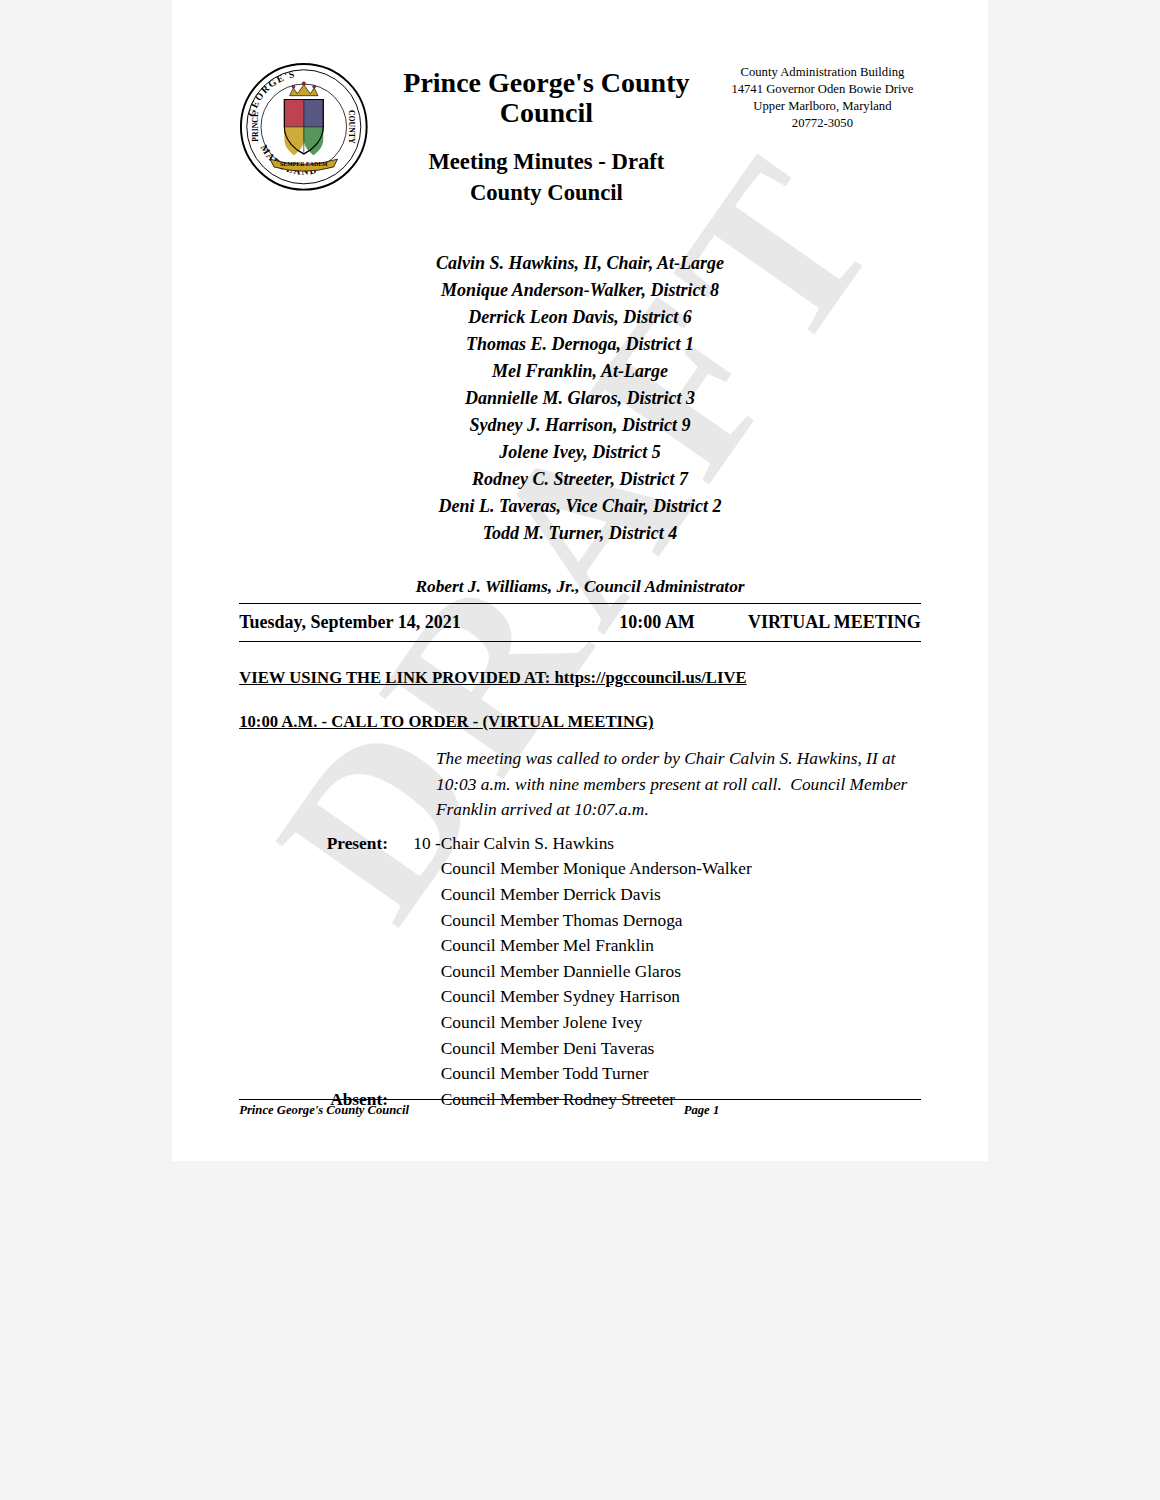DRAFT
GEORGE'S MARYLAND PRINCE COUNTY SEMPER EADEM
Prince George's County Council
Meeting Minutes - Draft
County Council
County Administration Building
14741 Governor Oden Bowie Drive
Upper Marlboro, Maryland
20772-3050
Calvin S. Hawkins, II, Chair, At-Large
Monique Anderson-Walker, District 8
Derrick Leon Davis, District 6
Thomas E. Dernoga, District 1
Mel Franklin, At-Large
Dannielle M. Glaros, District 3
Sydney J. Harrison, District 9
Jolene Ivey, District 5
Rodney C. Streeter, District 7
Deni L. Taveras, Vice Chair, District 2
Todd M. Turner, District 4
Robert J. Williams, Jr., Council Administrator
Tuesday, September 14, 2021
10:00 AM
VIRTUAL MEETING
VIEW USING THE LINK PROVIDED AT: https://pgccouncil.us/LIVE
10:00 A.M. - CALL TO ORDER - (VIRTUAL MEETING)
The meeting was called to order by Chair Calvin S. Hawkins, II at 10:03 a.m. with nine members present at roll call. Council Member Franklin arrived at 10:07.a.m.
| Present: | 10 - | Chair Calvin S. Hawkins |
| | | Council Member Monique Anderson-Walker |
| | | Council Member Derrick Davis |
| | | Council Member Thomas Dernoga |
| | | Council Member Mel Franklin |
| | | Council Member Dannielle Glaros |
| | | Council Member Sydney Harrison |
| | | Council Member Jolene Ivey |
| | | Council Member Deni Taveras |
| | | Council Member Todd Turner |
| Absent: | | Council Member Rodney Streeter |
Prince George's County Council
Page 1